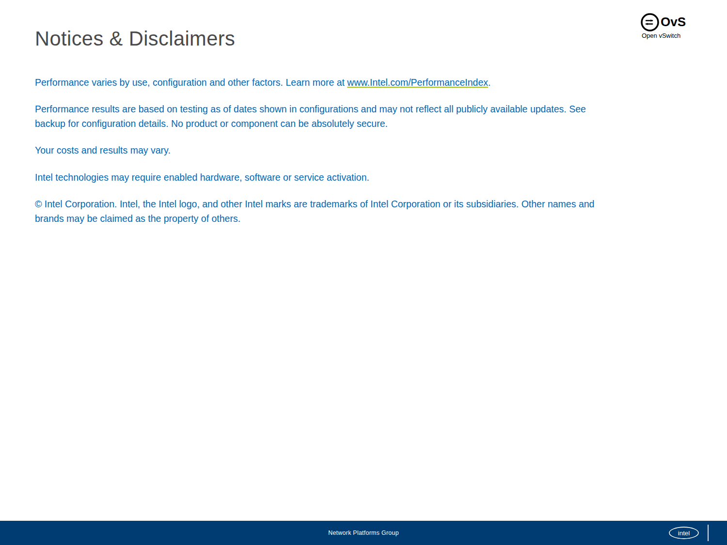Open vSwitch OvS Open vSwitch
Notices & Disclaimers
Performance varies by use, configuration and other factors. Learn more at www.Intel.com/PerformanceIndex.
Performance results are based on testing as of dates shown in configurations and may not reflect all publicly available updates. See backup for configuration details. No product or component can be absolutely secure.
Your costs and results may vary.
Intel technologies may require enabled hardware, software or service activation.
© Intel Corporation. Intel, the Intel logo, and other Intel marks are trademarks of Intel Corporation or its subsidiaries. Other names and brands may be claimed as the property of others.
Network Platforms Group
intel intel